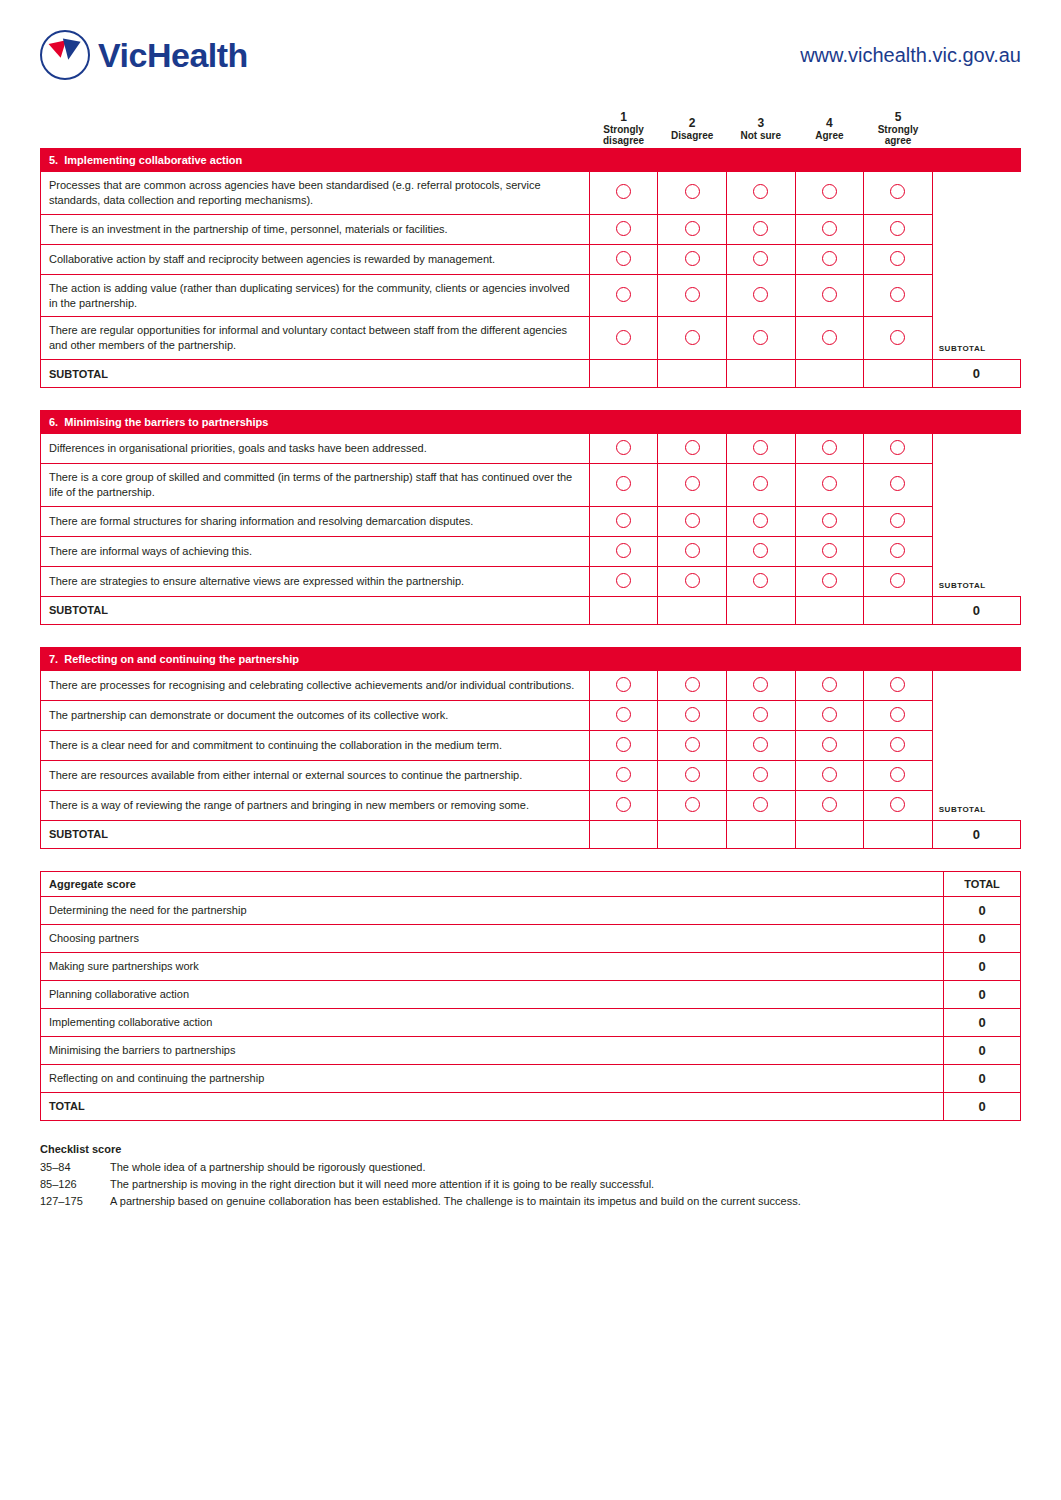VicHealth
www.vichealth.vic.gov.au
| | 1 Strongly disagree | 2 Disagree | 3 Not sure | 4 Agree | 5 Strongly agree | |
| 5. Implementing collaborative action | |
| Processes that are common across agencies have been standardised (e.g. referral protocols, service standards, data collection and reporting mechanisms). | | | | | | |
| There is an investment in the partnership of time, personnel, materials or facilities. | | | | | | |
| Collaborative action by staff and reciprocity between agencies is rewarded by management. | | | | | | |
| The action is adding value (rather than duplicating services) for the community, clients or agencies involved in the partnership. | | | | | | |
| There are regular opportunities for informal and voluntary contact between staff from the different agencies and other members of the partnership. | | | | | | SUBTOTAL |
| SUBTOTAL | | | | | | 0 |
| 6. Minimising the barriers to partnerships | |
| Differences in organisational priorities, goals and tasks have been addressed. | | | | | | |
| There is a core group of skilled and committed (in terms of the partnership) staff that has continued over the life of the partnership. | | | | | | |
| There are formal structures for sharing information and resolving demarcation disputes. | | | | | | |
| There are informal ways of achieving this. | | | | | | |
| There are strategies to ensure alternative views are expressed within the partnership. | | | | | | SUBTOTAL |
| SUBTOTAL | | | | | | 0 |
| 7. Reflecting on and continuing the partnership | |
| There are processes for recognising and celebrating collective achievements and/or individual contributions. | | | | | | |
| The partnership can demonstrate or document the outcomes of its collective work. | | | | | | |
| There is a clear need for and commitment to continuing the collaboration in the medium term. | | | | | | |
| There are resources available from either internal or external sources to continue the partnership. | | | | | | |
| There is a way of reviewing the range of partners and bringing in new members or removing some. | | | | | | SUBTOTAL |
| SUBTOTAL | | | | | | 0 |
| Aggregate score | TOTAL |
| Determining the need for the partnership | 0 |
| Choosing partners | 0 |
| Making sure partnerships work | 0 |
| Planning collaborative action | 0 |
| Implementing collaborative action | 0 |
| Minimising the barriers to partnerships | 0 |
| Reflecting on and continuing the partnership | 0 |
| TOTAL | 0 |
Checklist score
35–84
The whole idea of a partnership should be rigorously questioned.
85–126
The partnership is moving in the right direction but it will need more attention if it is going to be really successful.
127–175
A partnership based on genuine collaboration has been established. The challenge is to maintain its impetus and build on the current success.